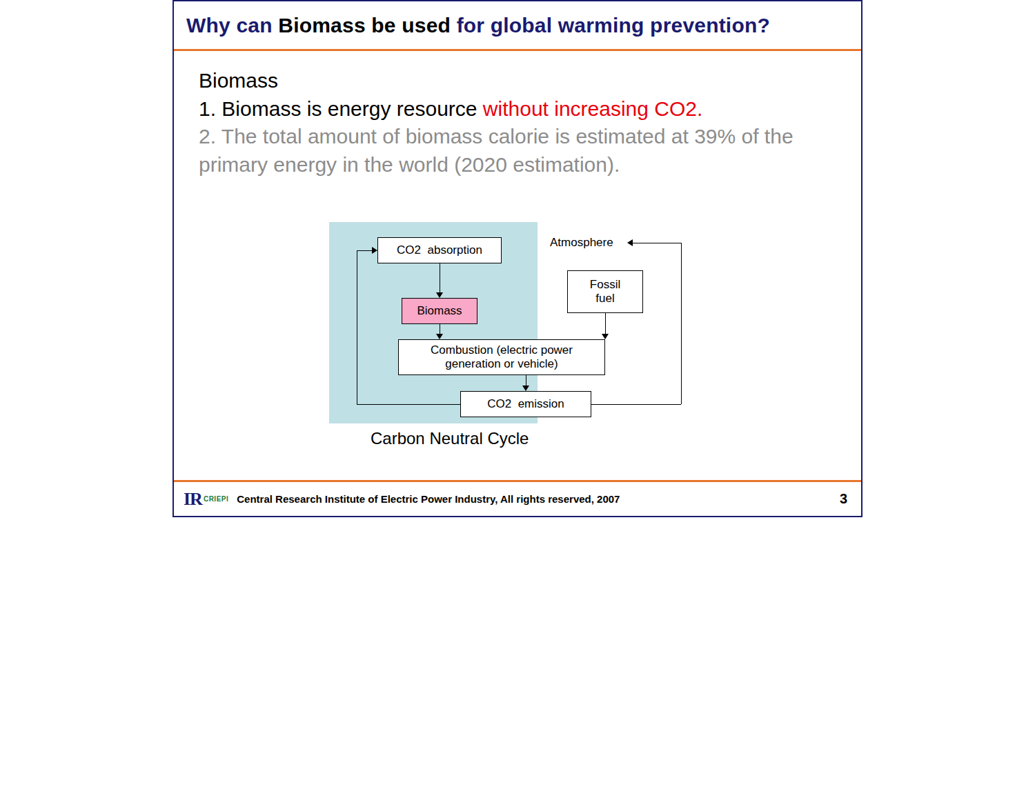Why can Biomass be used for global warming prevention?
Biomass
1. Biomass is energy resource without increasing CO2.
2. The total amount of biomass calorie is estimated at 39% of the primary energy in the world (2020 estimation).
Atmosphere
CO2 absorption
Biomass
Fossil
fuel
Combustion (electric power
generation or vehicle)
CO2 emission
Carbon Neutral Cycle
IR CRIEPI Central Research Institute of Electric Power Industry, All rights reserved, 2007 3